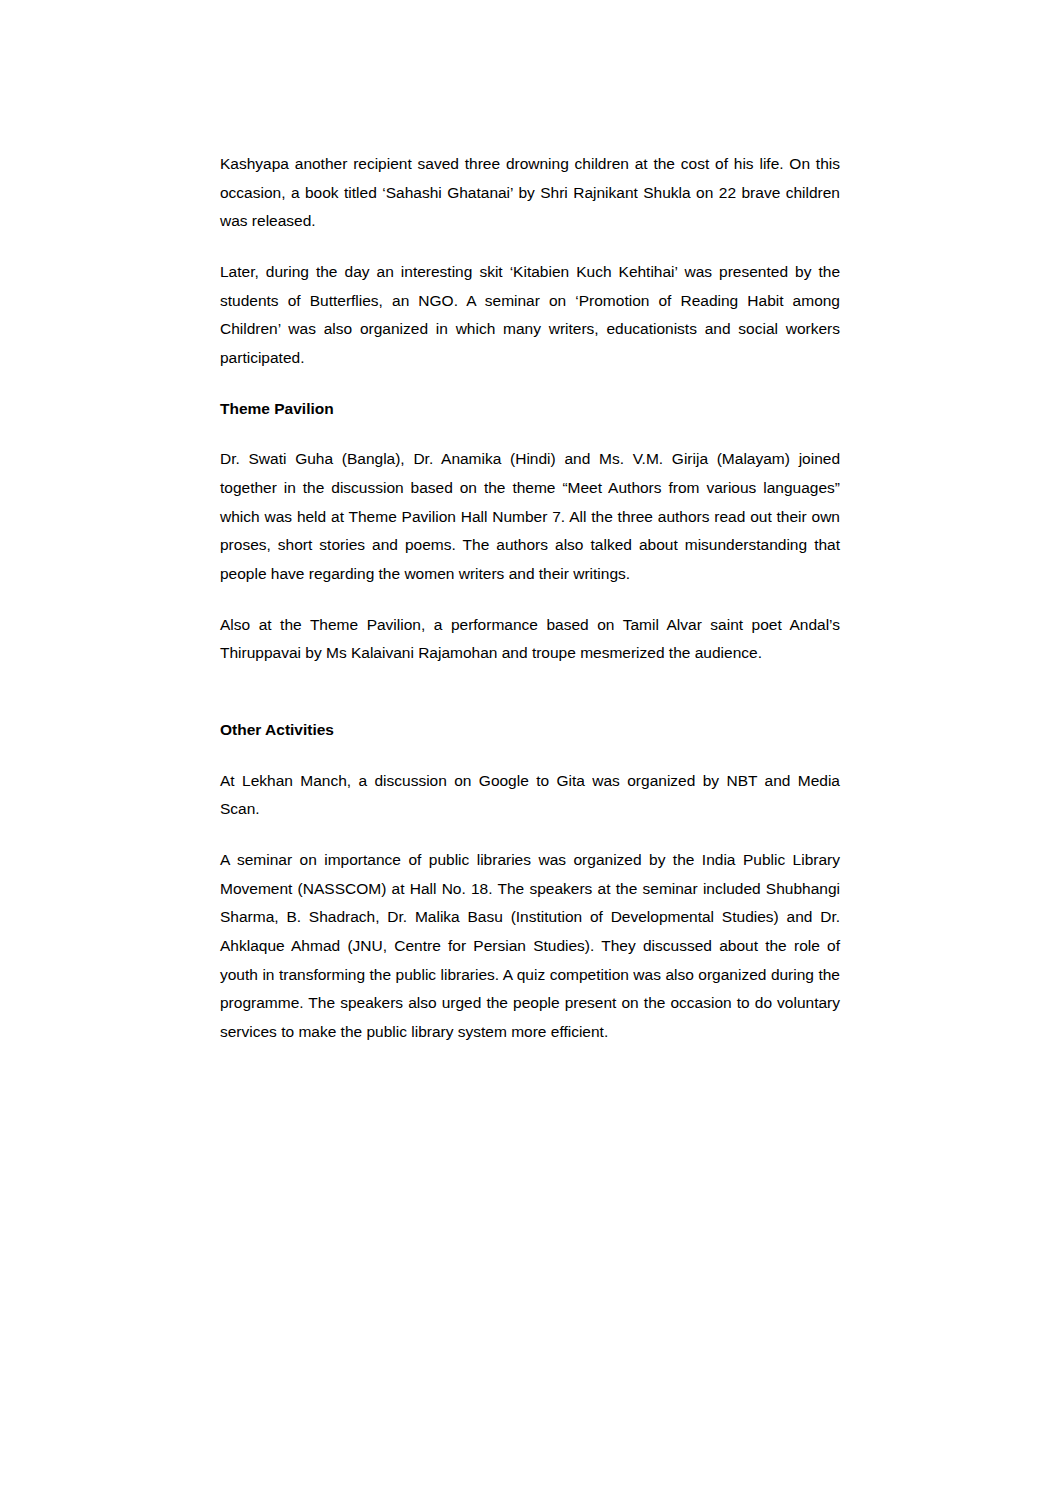Kashyapa another recipient saved three drowning children at the cost of his life. On this occasion, a book titled ‘Sahashi Ghatanai’ by Shri Rajnikant Shukla on 22 brave children was released.
Later, during the day an interesting skit ‘Kitabien Kuch Kehtihai’ was presented by the students of Butterflies, an NGO. A seminar on ‘Promotion of Reading Habit among Children’ was also organized in which many writers, educationists and social workers participated.
Theme Pavilion
Dr. Swati Guha (Bangla), Dr. Anamika (Hindi) and Ms. V.M. Girija (Malayam) joined together in the discussion based on the theme “Meet Authors from various languages” which was held at Theme Pavilion Hall Number 7. All the three authors read out their own proses, short stories and poems. The authors also talked about misunderstanding that people have regarding the women writers and their writings.
Also at the Theme Pavilion, a performance based on Tamil Alvar saint poet Andal’s Thiruppavai by Ms Kalaivani Rajamohan and troupe mesmerized the audience.
Other Activities
At Lekhan Manch, a discussion on Google to Gita was organized by NBT and Media Scan.
A seminar on importance of public libraries was organized by the India Public Library Movement (NASSCOM) at Hall No. 18. The speakers at the seminar included Shubhangi Sharma, B. Shadrach, Dr. Malika Basu (Institution of Developmental Studies) and Dr. Ahklaque Ahmad (JNU, Centre for Persian Studies). They discussed about the role of youth in transforming the public libraries. A quiz competition was also organized during the programme. The speakers also urged the people present on the occasion to do voluntary services to make the public library system more efficient.